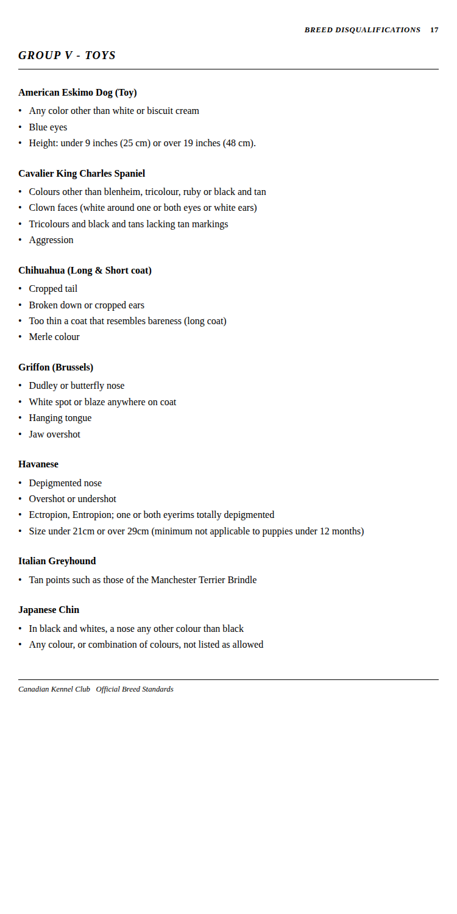BREED DISQUALIFICATIONS17
GROUP V - TOYS
American Eskimo Dog (Toy)
Any color other than white or biscuit cream
Blue eyes
Height: under 9 inches (25 cm) or over 19 inches (48 cm).
Cavalier King Charles Spaniel
Colours other than blenheim, tricolour, ruby or black and tan
Clown faces (white around one or both eyes or white ears)
Tricolours and black and tans lacking tan markings
Aggression
Chihuahua (Long & Short coat)
Cropped tail
Broken down or cropped ears
Too thin a coat that resembles bareness (long coat)
Merle colour
Griffon (Brussels)
Dudley or butterfly nose
White spot or blaze anywhere on coat
Hanging tongue
Jaw overshot
Havanese
Depigmented nose
Overshot or undershot
Ectropion, Entropion; one or both eyerims totally depigmented
Size under 21cm or over 29cm (minimum not applicable to puppies under 12 months)
Italian Greyhound
Tan points such as those of the Manchester Terrier Brindle
Japanese Chin
In black and whites, a nose any other colour than black
Any colour, or combination of colours, not listed as allowed
Canadian Kennel Club Official Breed Standards